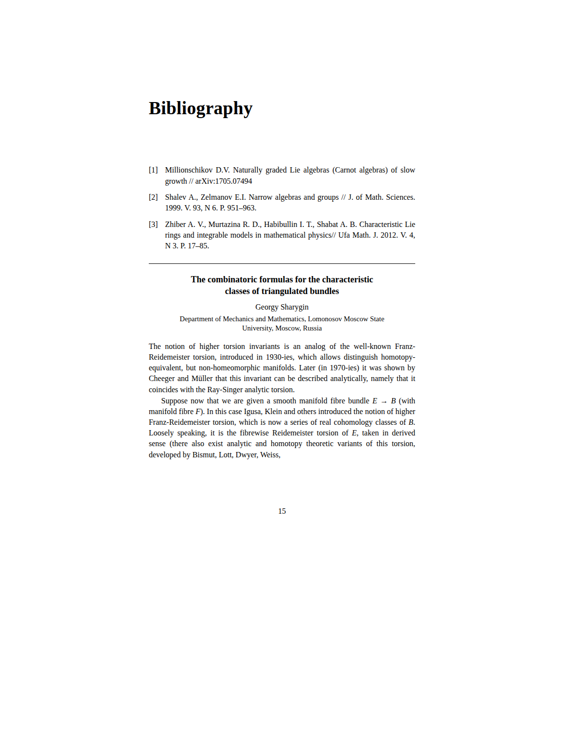Bibliography
[1] Millionschikov D.V. Naturally graded Lie algebras (Carnot algebras) of slow growth // arXiv:1705.07494
[2] Shalev A., Zelmanov E.I. Narrow algebras and groups // J. of Math. Sciences. 1999. V. 93, N 6. P. 951–963.
[3] Zhiber A. V., Murtazina R. D., Habibullin I. T., Shabat A. B. Characteristic Lie rings and integrable models in mathematical physics// Ufa Math. J. 2012. V. 4, N 3. P. 17–85.
The combinatoric formulas for the characteristic
classes of triangulated bundles
Georgy Sharygin
Department of Mechanics and Mathematics, Lomonosov Moscow State
University, Moscow, Russia
The notion of higher torsion invariants is an analog of the well-known Franz-Reidemeister torsion, introduced in 1930-ies, which allows distinguish homotopy-equivalent, but non-homeomorphic manifolds. Later (in 1970-ies) it was shown by Cheeger and Müller that this invariant can be described analytically, namely that it coincides with the Ray-Singer analytic torsion.
Suppose now that we are given a smooth manifold fibre bundle E → B (with manifold fibre F). In this case Igusa, Klein and others introduced the notion of higher Franz-Reidemeister torsion, which is now a series of real cohomology classes of B. Loosely speaking, it is the fibrewise Reidemeister torsion of E, taken in derived sense (there also exist analytic and homotopy theoretic variants of this torsion, developed by Bismut, Lott, Dwyer, Weiss,
15